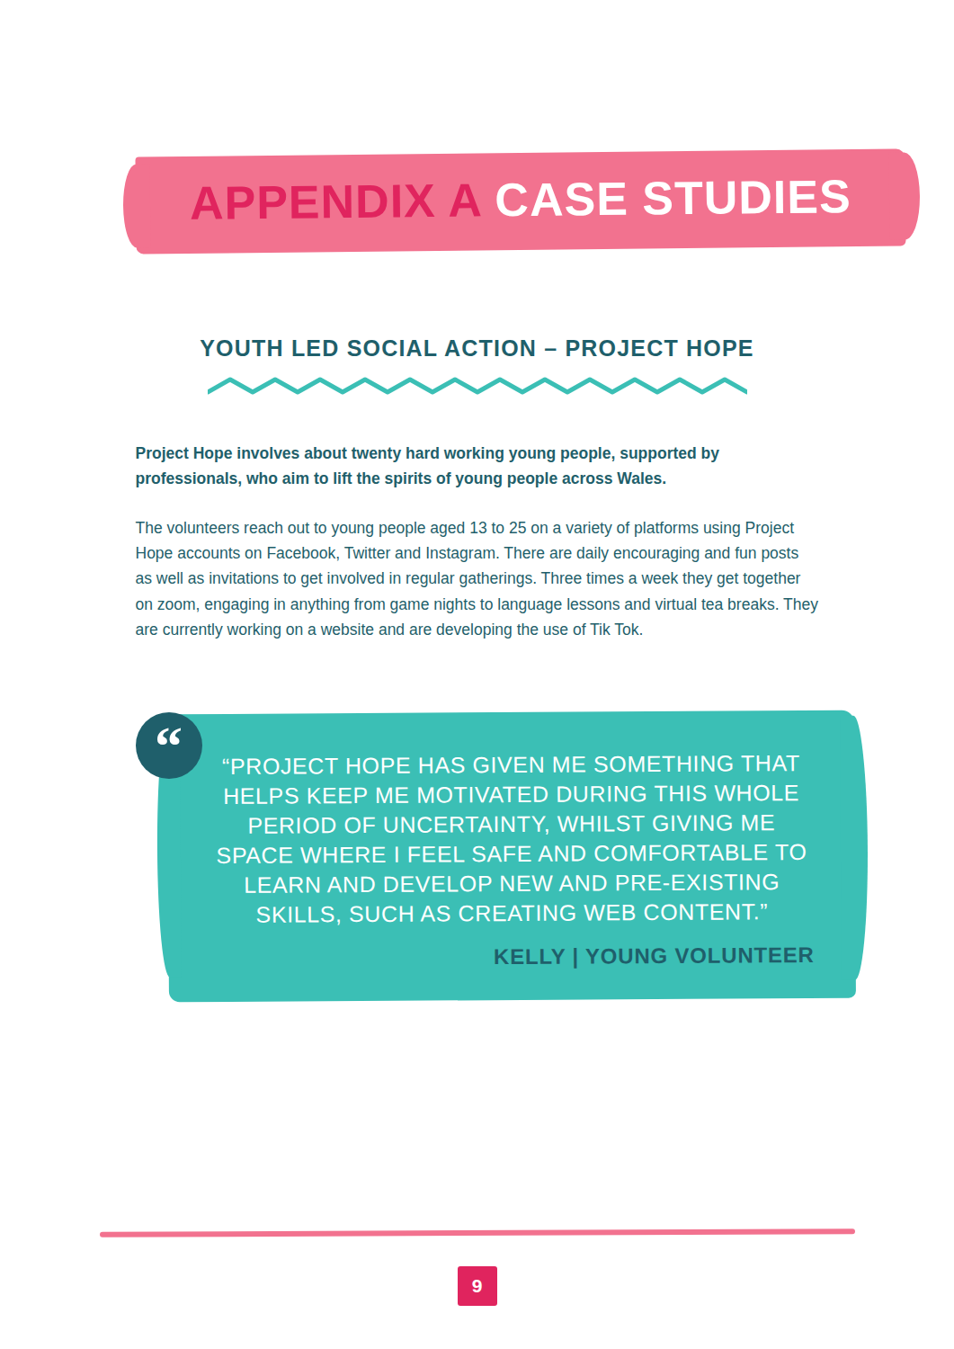Appendix A Case Studies
Youth Led Social Action – Project Hope
Project Hope involves about twenty hard working young people, supported by professionals, who aim to lift the spirits of young people across Wales.
The volunteers reach out to young people aged 13 to 25 on a variety of platforms using Project Hope accounts on Facebook, Twitter and Instagram. There are daily encouraging and fun posts as well as invitations to get involved in regular gatherings. Three times a week they get together on zoom, engaging in anything from game nights to language lessons and virtual tea breaks. They are currently working on a website and are developing the use of Tik Tok.
“
“Project Hope has given me something that helps keep me motivated during this whole period of uncertainty, whilst giving me space where I feel safe and comfortable to learn and develop new and pre-existing skills, such as creating web content.”
Kelly | Young Volunteer
9